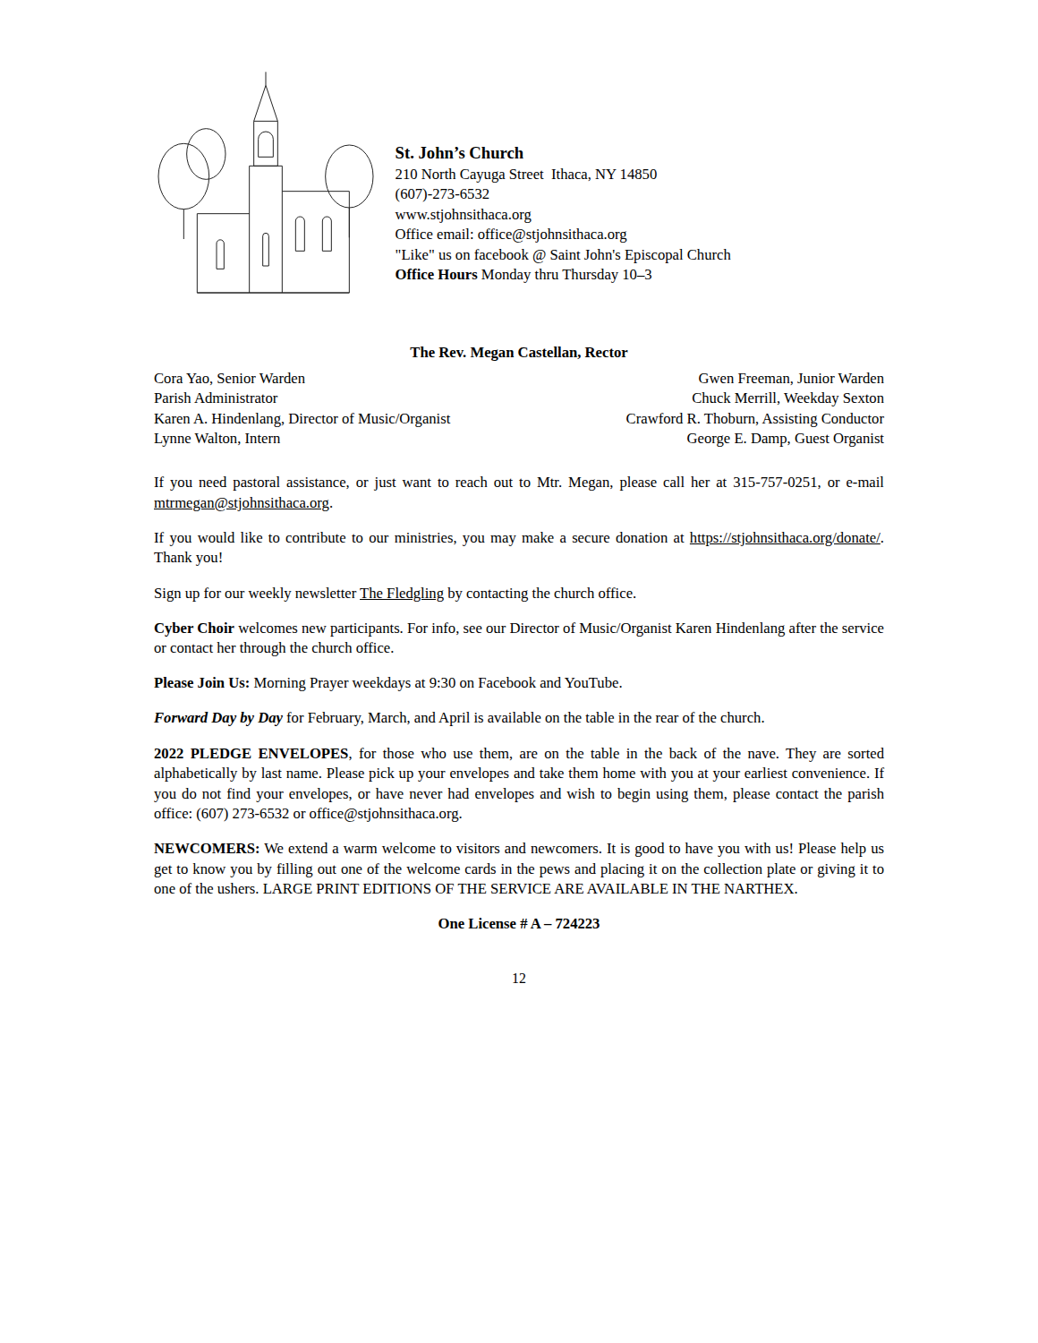St. John’s Church
210 North Cayuga Street Ithaca, NY 14850
(607)-273-6532
www.stjohnsithaca.org
Office email: office@stjohnsithaca.org
"Like" us on facebook @ Saint John's Episcopal Church
Office Hours Monday thru Thursday 10–3
The Rev. Megan Castellan, Rector
| Cora Yao, Senior Warden | Gwen Freeman, Junior Warden |
| Parish Administrator | Chuck Merrill, Weekday Sexton |
| Karen A. Hindenlang, Director of Music/Organist | Crawford R. Thoburn, Assisting Conductor |
| Lynne Walton, Intern | George E. Damp, Guest Organist |
If you need pastoral assistance, or just want to reach out to Mtr. Megan, please call her at 315-757-0251, or e-mail mtrmegan@stjohnsithaca.org.
If you would like to contribute to our ministries, you may make a secure donation at https://stjohnsithaca.org/donate/. Thank you!
Sign up for our weekly newsletter The Fledgling by contacting the church office.
Cyber Choir welcomes new participants. For info, see our Director of Music/Organist Karen Hindenlang after the service or contact her through the church office.
Please Join Us: Morning Prayer weekdays at 9:30 on Facebook and YouTube.
Forward Day by Day for February, March, and April is available on the table in the rear of the church.
2022 PLEDGE ENVELOPES, for those who use them, are on the table in the back of the nave. They are sorted alphabetically by last name. Please pick up your envelopes and take them home with you at your earliest convenience. If you do not find your envelopes, or have never had envelopes and wish to begin using them, please contact the parish office: (607) 273-6532 or office@stjohnsithaca.org.
NEWCOMERS: We extend a warm welcome to visitors and newcomers. It is good to have you with us! Please help us get to know you by filling out one of the welcome cards in the pews and placing it on the collection plate or giving it to one of the ushers. LARGE PRINT EDITIONS OF THE SERVICE ARE AVAILABLE IN THE NARTHEX.
One License # A – 724223
12